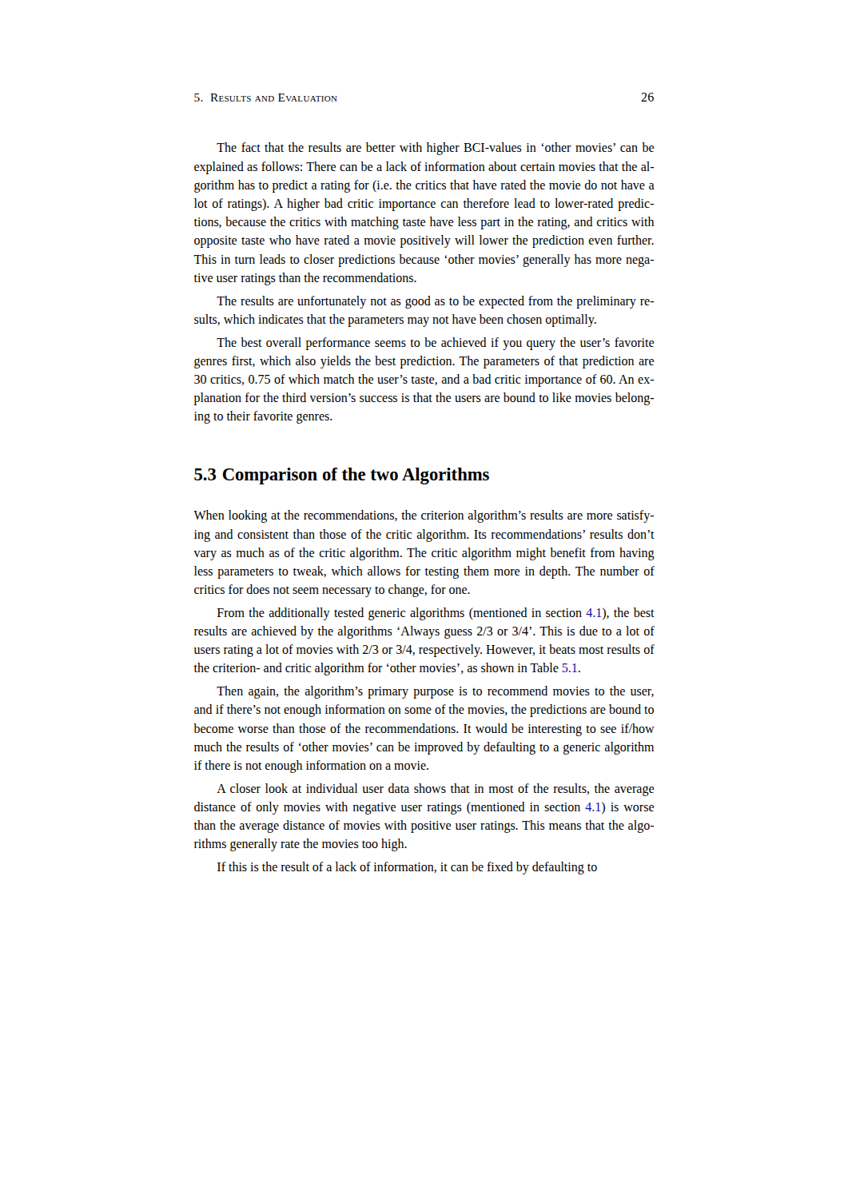5. Results and Evaluation 26
The fact that the results are better with higher BCI-values in ‘other movies’ can be explained as follows: There can be a lack of information about certain movies that the algorithm has to predict a rating for (i.e. the critics that have rated the movie do not have a lot of ratings). A higher bad critic importance can therefore lead to lower-rated predictions, because the critics with matching taste have less part in the rating, and critics with opposite taste who have rated a movie positively will lower the prediction even further. This in turn leads to closer predictions because ‘other movies’ generally has more negative user ratings than the recommendations.
The results are unfortunately not as good as to be expected from the preliminary results, which indicates that the parameters may not have been chosen optimally.
The best overall performance seems to be achieved if you query the user’s favorite genres first, which also yields the best prediction. The parameters of that prediction are 30 critics, 0.75 of which match the user’s taste, and a bad critic importance of 60. An explanation for the third version’s success is that the users are bound to like movies belonging to their favorite genres.
5.3 Comparison of the two Algorithms
When looking at the recommendations, the criterion algorithm’s results are more satisfying and consistent than those of the critic algorithm. Its recommendations’ results don’t vary as much as of the critic algorithm. The critic algorithm might benefit from having less parameters to tweak, which allows for testing them more in depth. The number of critics for does not seem necessary to change, for one.
From the additionally tested generic algorithms (mentioned in section 4.1), the best results are achieved by the algorithms ‘Always guess 2/3 or 3/4’. This is due to a lot of users rating a lot of movies with 2/3 or 3/4, respectively. However, it beats most results of the criterion- and critic algorithm for ‘other movies’, as shown in Table 5.1.
Then again, the algorithm’s primary purpose is to recommend movies to the user, and if there’s not enough information on some of the movies, the predictions are bound to become worse than those of the recommendations. It would be interesting to see if/how much the results of ‘other movies’ can be improved by defaulting to a generic algorithm if there is not enough information on a movie.
A closer look at individual user data shows that in most of the results, the average distance of only movies with negative user ratings (mentioned in section 4.1) is worse than the average distance of movies with positive user ratings. This means that the algorithms generally rate the movies too high.
If this is the result of a lack of information, it can be fixed by defaulting to